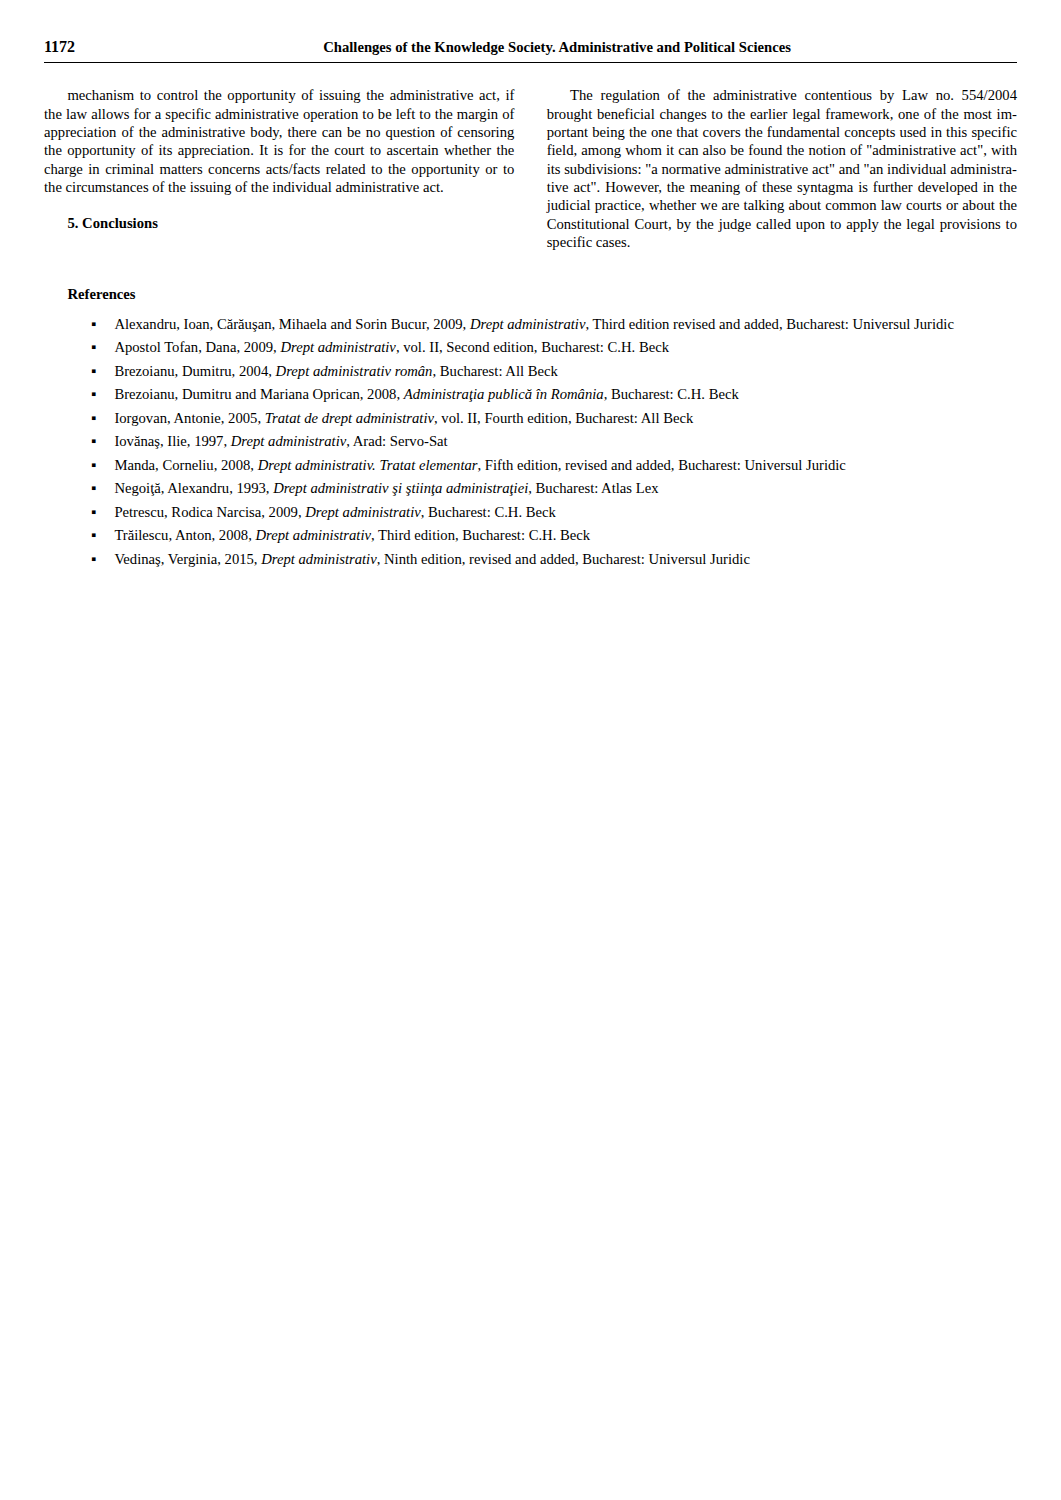1172 Challenges of the Knowledge Society. Administrative and Political Sciences
mechanism to control the opportunity of issuing the administrative act, if the law allows for a specific administrative operation to be left to the margin of appreciation of the administrative body, there can be no question of censoring the opportunity of its appreciation. It is for the court to ascertain whether the charge in criminal matters concerns acts/facts related to the opportunity or to the circumstances of the issuing of the individual administrative act.
5. Conclusions
The regulation of the administrative contentious by Law no. 554/2004 brought beneficial changes to the earlier legal framework, one of the most important being the one that covers the fundamental concepts used in this specific field, among whom it can also be found the notion of "administrative act", with its subdivisions: "a normative administrative act" and "an individual administrative act". However, the meaning of these syntagma is further developed in the judicial practice, whether we are talking about common law courts or about the Constitutional Court, by the judge called upon to apply the legal provisions to specific cases.
References
Alexandru, Ioan, Cărăuşan, Mihaela and Sorin Bucur, 2009, Drept administrativ, Third edition revised and added, Bucharest: Universul Juridic
Apostol Tofan, Dana, 2009, Drept administrativ, vol. II, Second edition, Bucharest: C.H. Beck
Brezoianu, Dumitru, 2004, Drept administrativ român, Bucharest: All Beck
Brezoianu, Dumitru and Mariana Oprican, 2008, Administraţia publică în România, Bucharest: C.H. Beck
Iorgovan, Antonie, 2005, Tratat de drept administrativ, vol. II, Fourth edition, Bucharest: All Beck
Iovănaş, Ilie, 1997, Drept administrativ, Arad: Servo-Sat
Manda, Corneliu, 2008, Drept administrativ. Tratat elementar, Fifth edition, revised and added, Bucharest: Universul Juridic
Negoiţă, Alexandru, 1993, Drept administrativ şi ştiinţa administraţiei, Bucharest: Atlas Lex
Petrescu, Rodica Narcisa, 2009, Drept administrativ, Bucharest: C.H. Beck
Trăilescu, Anton, 2008, Drept administrativ, Third edition, Bucharest: C.H. Beck
Vedinaş, Verginia, 2015, Drept administrativ, Ninth edition, revised and added, Bucharest: Universul Juridic